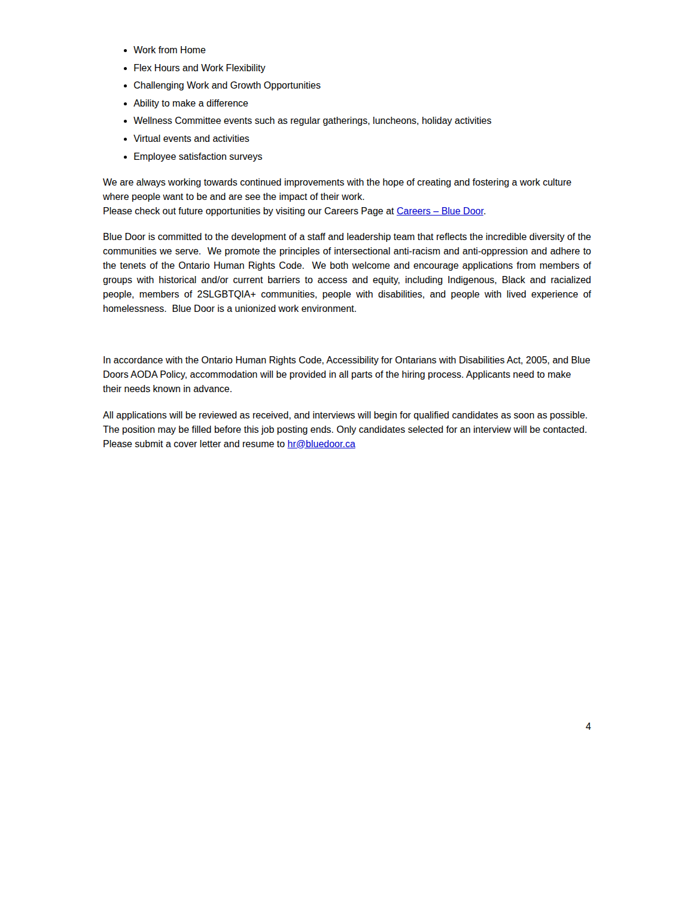Work from Home
Flex Hours and Work Flexibility
Challenging Work and Growth Opportunities
Ability to make a difference
Wellness Committee events such as regular gatherings, luncheons, holiday activities
Virtual events and activities
Employee satisfaction surveys
We are always working towards continued improvements with the hope of creating and fostering a work culture where people want to be and are see the impact of their work.
Please check out future opportunities by visiting our Careers Page at Careers – Blue Door.
Blue Door is committed to the development of a staff and leadership team that reflects the incredible diversity of the communities we serve. We promote the principles of intersectional anti-racism and anti-oppression and adhere to the tenets of the Ontario Human Rights Code. We both welcome and encourage applications from members of groups with historical and/or current barriers to access and equity, including Indigenous, Black and racialized people, members of 2SLGBTQIA+ communities, people with disabilities, and people with lived experience of homelessness. Blue Door is a unionized work environment.
In accordance with the Ontario Human Rights Code, Accessibility for Ontarians with Disabilities Act, 2005, and Blue Doors AODA Policy, accommodation will be provided in all parts of the hiring process. Applicants need to make their needs known in advance.
All applications will be reviewed as received, and interviews will begin for qualified candidates as soon as possible. The position may be filled before this job posting ends. Only candidates selected for an interview will be contacted. Please submit a cover letter and resume to hr@bluedoor.ca
4